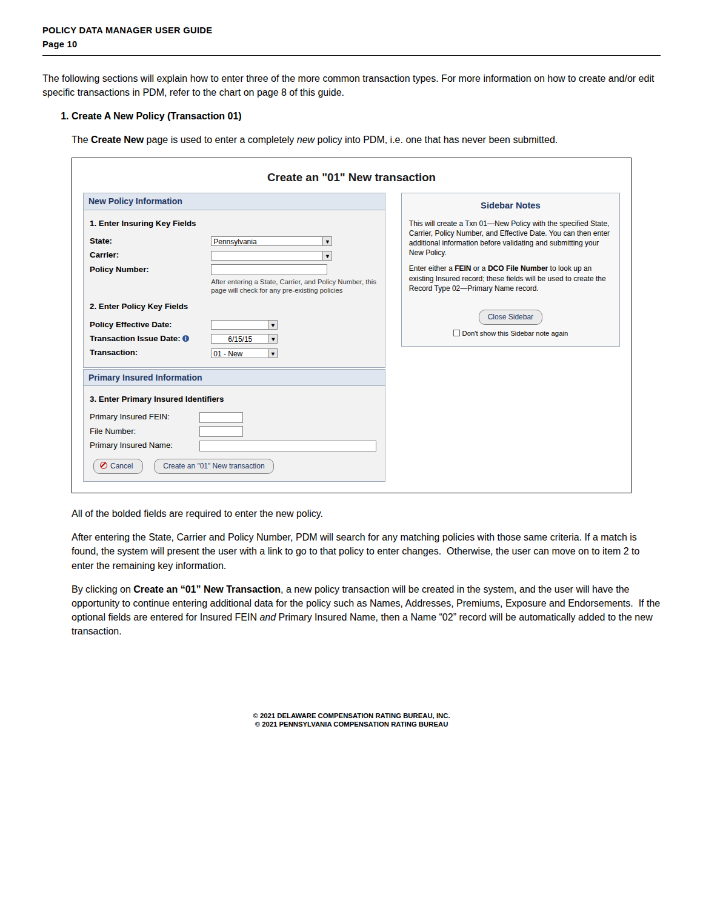POLICY DATA MANAGER USER GUIDE
Page 10
The following sections will explain how to enter three of the more common transaction types. For more information on how to create and/or edit specific transactions in PDM, refer to the chart on page 8 of this guide.
Create A New Policy (Transaction 01)
The Create New page is used to enter a completely new policy into PDM, i.e. one that has never been submitted.
Create an "01" New transaction
New Policy Information
1. Enter Insuring Key Fields
| State: | Pennsylvania ▼ |
| Carrier: | ▼ |
| Policy Number: | |
After entering a State, Carrier, and Policy Number, this page will check for any pre-existing policies
2. Enter Policy Key Fields
| Policy Effective Date: | ▼ |
| Transaction Issue Date: i | 6/15/15 ▼ |
| Transaction: | 01 - New ▼ |
Primary Insured Information
3. Enter Primary Insured Identifiers
| Primary Insured FEIN: | |
| File Number: | |
| Primary Insured Name: | |
Cancel Create an "01" New transaction
Sidebar Notes
This will create a Txn 01—New Policy with the specified State, Carrier, Policy Number, and Effective Date. You can then enter additional information before validating and submitting your New Policy.
Enter either a FEIN or a DCO File Number to look up an existing Insured record; these fields will be used to create the Record Type 02—Primary Name record.
Close Sidebar
Don't show this Sidebar note again
All of the bolded fields are required to enter the new policy.
After entering the State, Carrier and Policy Number, PDM will search for any matching policies with those same criteria. If a match is found, the system will present the user with a link to go to that policy to enter changes. Otherwise, the user can move on to item 2 to enter the remaining key information.
By clicking on Create an “01” New Transaction, a new policy transaction will be created in the system, and the user will have the opportunity to continue entering additional data for the policy such as Names, Addresses, Premiums, Exposure and Endorsements. If the optional fields are entered for Insured FEIN and Primary Insured Name, then a Name “02” record will be automatically added to the new transaction.
© 2021 DELAWARE COMPENSATION RATING BUREAU, INC.
© 2021 PENNSYLVANIA COMPENSATION RATING BUREAU